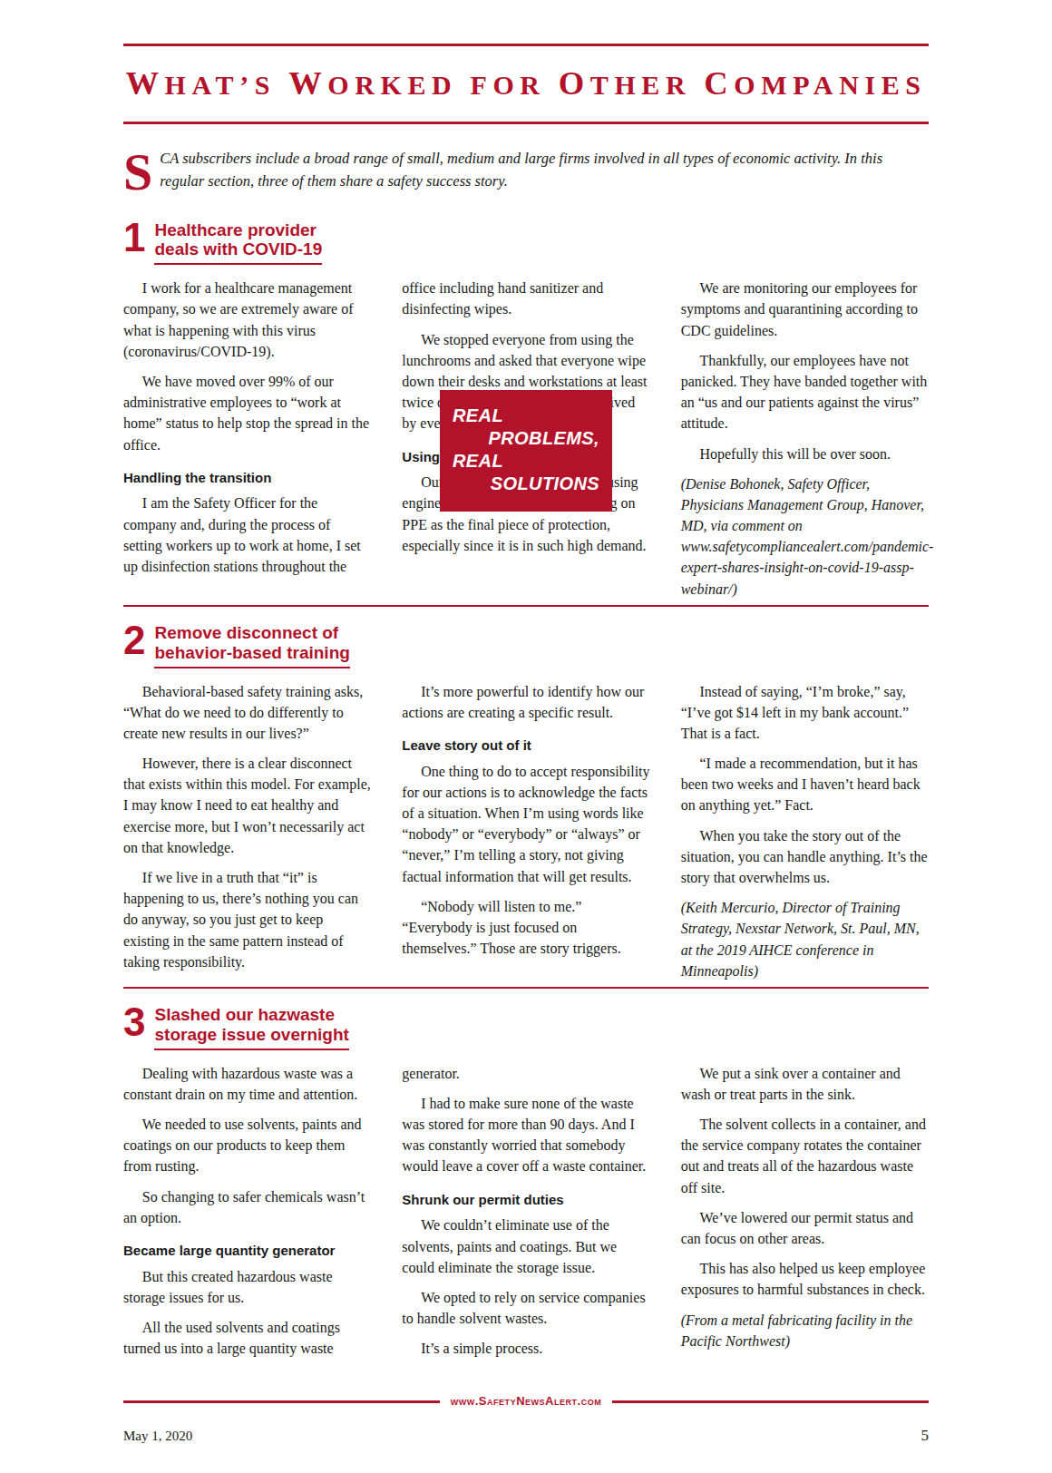What’s Worked for Other Companies
SCA subscribers include a broad range of small, medium and large firms involved in all types of economic activity. In this regular section, three of them share a safety success story.
REAL PROBLEMS, REAL SOLUTIONS
1
Healthcare provider
deals with COVID-19
I work for a healthcare management company, so we are extremely aware of what is happening with this virus (coronavirus/COVID-19).
We have moved over 99% of our administrative employees to “work at home” status to help stop the spread in the office.
Handling the transition
I am the Safety Officer for the company and, during the process of setting workers up to work at home, I set up disinfection stations throughout the office including hand sanitizer and disinfecting wipes.
We stopped everyone from using the lunchrooms and asked that everyone wipe down their desks and workstations at least twice daily. This was very well received by everyone.
Using hierarchy of controls
Our physician practice sites are using engineering controls first and relying on PPE as the final piece of protection, especially since it is in such high demand.
We are monitoring our employees for symptoms and quarantining according to CDC guidelines.
Thankfully, our employees have not panicked. They have banded together with an “us and our patients against the virus” attitude.
Hopefully this will be over soon.
(Denise Bohonek, Safety Officer, Physicians Management Group, Hanover, MD, via comment on www.safetycompliancealert.com/pandemic-expert-shares-insight-on-covid-19-assp-webinar/)
2
Remove disconnect of
behavior-based training
Behavioral-based safety training asks, “What do we need to do differently to create new results in our lives?”
However, there is a clear disconnect that exists within this model. For example, I may know I need to eat healthy and exercise more, but I won’t necessarily act on that knowledge.
If we live in a truth that “it” is happening to us, there’s nothing you can do anyway, so you just get to keep existing in the same pattern instead of taking responsibility.
It’s more powerful to identify how our actions are creating a specific result.
Leave story out of it
One thing to do to accept responsibility for our actions is to acknowledge the facts of a situation. When I’m using words like “nobody” or “everybody” or “always” or “never,” I’m telling a story, not giving factual information that will get results.
“Nobody will listen to me.” “Everybody is just focused on themselves.” Those are story triggers.
Instead of saying, “I’m broke,” say, “I’ve got $14 left in my bank account.” That is a fact.
“I made a recommendation, but it has been two weeks and I haven’t heard back on anything yet.” Fact.
When you take the story out of the situation, you can handle anything. It’s the story that overwhelms us.
(Keith Mercurio, Director of Training Strategy, Nexstar Network, St. Paul, MN, at the 2019 AIHCE conference in Minneapolis)
3
Slashed our hazwaste
storage issue overnight
Dealing with hazardous waste was a constant drain on my time and attention.
We needed to use solvents, paints and coatings on our products to keep them from rusting.
So changing to safer chemicals wasn’t an option.
Became large quantity generator
But this created hazardous waste storage issues for us.
All the used solvents and coatings turned us into a large quantity waste generator.
I had to make sure none of the waste was stored for more than 90 days. And I was constantly worried that somebody would leave a cover off a waste container.
Shrunk our permit duties
We couldn’t eliminate use of the solvents, paints and coatings. But we could eliminate the storage issue.
We opted to rely on service companies to handle solvent wastes.
It’s a simple process.
We put a sink over a container and wash or treat parts in the sink.
The solvent collects in a container, and the service company rotates the container out and treats all of the hazardous waste off site.
We’ve lowered our permit status and can focus on other areas.
This has also helped us keep employee exposures to harmful substances in check.
(From a metal fabricating facility in the Pacific Northwest)
www.SafetyNewsAlert.com
May 1, 2020
5